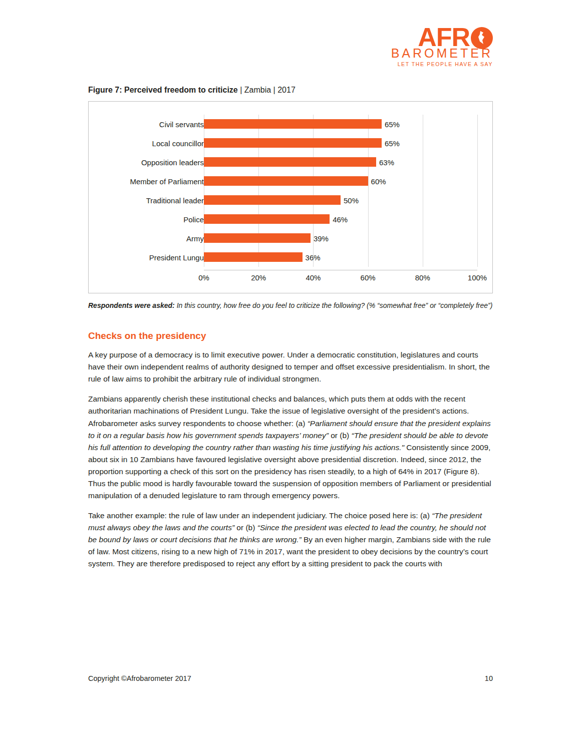AFR BAROMETER LET THE PEOPLE HAVE A SAY
Figure 7: Perceived freedom to criticize | Zambia | 2017
| Civil servants | 65% |
| Local councillor | 65% |
| Opposition leaders | 63% |
| Member of Parliament | 60% |
| Traditional leader | 50% |
| Police | 46% |
| Army | 39% |
| President Lungu | 36% |
| | 0% 20% 40% 60% 80% 100% |
Respondents were asked: In this country, how free do you feel to criticize the following? (% “somewhat free” or “completely free”)
Checks on the presidency
A key purpose of a democracy is to limit executive power. Under a democratic constitution, legislatures and courts have their own independent realms of authority designed to temper and offset excessive presidentialism. In short, the rule of law aims to prohibit the arbitrary rule of individual strongmen.
Zambians apparently cherish these institutional checks and balances, which puts them at odds with the recent authoritarian machinations of President Lungu. Take the issue of legislative oversight of the president’s actions. Afrobarometer asks survey respondents to choose whether: (a) “Parliament should ensure that the president explains to it on a regular basis how his government spends taxpayers’ money” or (b) “The president should be able to devote his full attention to developing the country rather than wasting his time justifying his actions." Consistently since 2009, about six in 10 Zambians have favoured legislative oversight above presidential discretion. Indeed, since 2012, the proportion supporting a check of this sort on the presidency has risen steadily, to a high of 64% in 2017 (Figure 8). Thus the public mood is hardly favourable toward the suspension of opposition members of Parliament or presidential manipulation of a denuded legislature to ram through emergency powers.
Take another example: the rule of law under an independent judiciary. The choice posed here is: (a) “The president must always obey the laws and the courts” or (b) “Since the president was elected to lead the country, he should not be bound by laws or court decisions that he thinks are wrong.” By an even higher margin, Zambians side with the rule of law. Most citizens, rising to a new high of 71% in 2017, want the president to obey decisions by the country’s court system. They are therefore predisposed to reject any effort by a sitting president to pack the courts with
Copyright ©Afrobarometer 2017 10